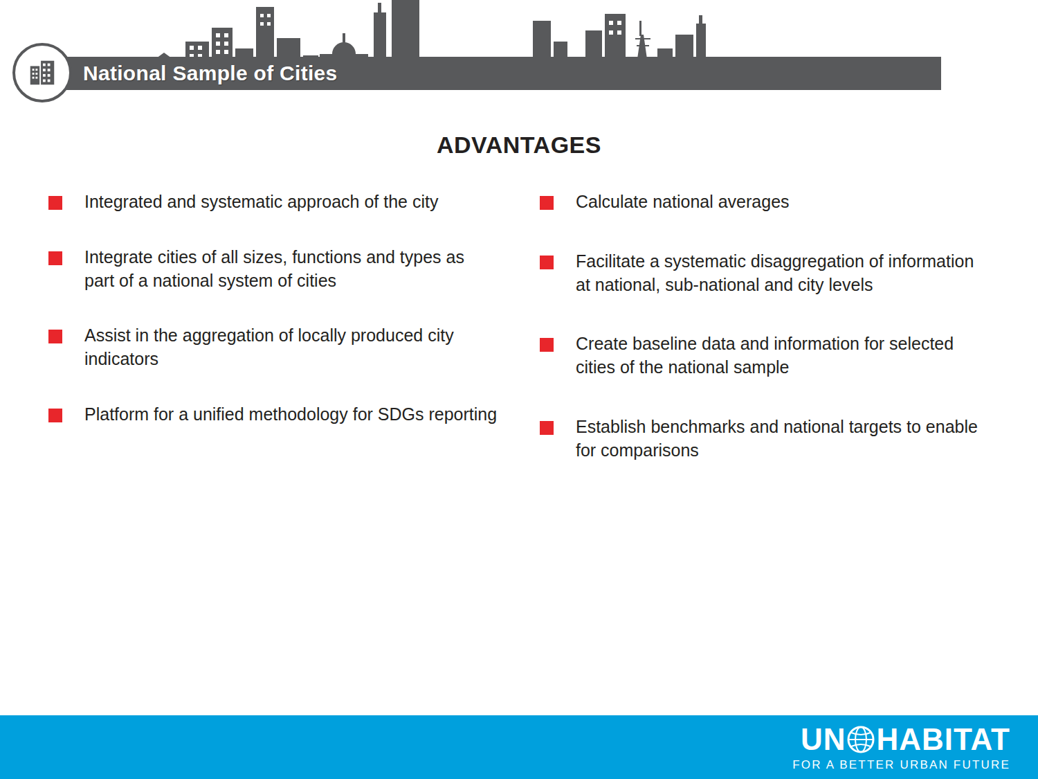National Sample of Cities
ADVANTAGES
Integrated and systematic approach of the city
Integrate cities of all sizes, functions and types as part of a national system of cities
Assist in the aggregation of locally produced city indicators
Platform for a unified methodology for SDGs reporting
Calculate national averages
Facilitate a systematic disaggregation of information at national, sub-national and city levels
Create baseline data and information for selected cities of the national sample
Establish benchmarks and national targets to enable for comparisons
UN HABITAT
FOR A BETTER URBAN FUTURE